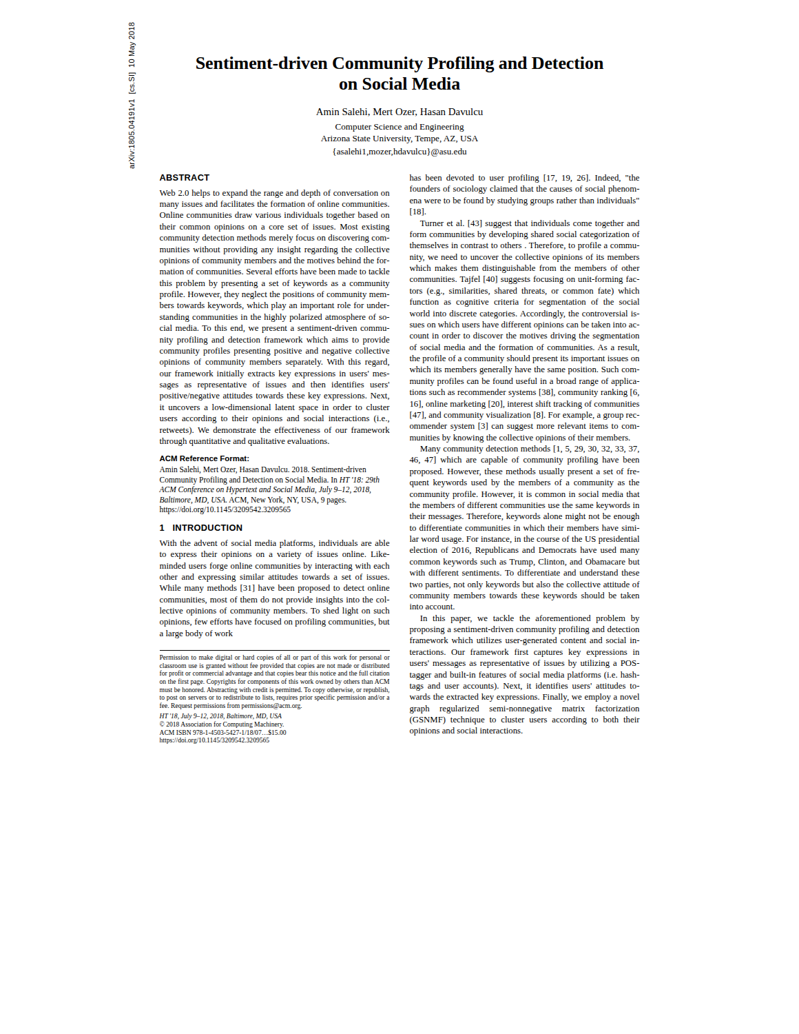arXiv:1805.04191v1 [cs.SI] 10 May 2018
Sentiment-driven Community Profiling and Detection
on Social Media
Amin Salehi, Mert Ozer, Hasan Davulcu
Computer Science and Engineering
Arizona State University, Tempe, AZ, USA
{asalehi1,mozer,hdavulcu}@asu.edu
ABSTRACT
Web 2.0 helps to expand the range and depth of conversation on many issues and facilitates the formation of online communities. Online communities draw various individuals together based on their common opinions on a core set of issues. Most existing community detection methods merely focus on discovering communities without providing any insight regarding the collective opinions of community members and the motives behind the formation of communities. Several efforts have been made to tackle this problem by presenting a set of keywords as a community profile. However, they neglect the positions of community members towards keywords, which play an important role for understanding communities in the highly polarized atmosphere of social media. To this end, we present a sentiment-driven community profiling and detection framework which aims to provide community profiles presenting positive and negative collective opinions of community members separately. With this regard, our framework initially extracts key expressions in users' messages as representative of issues and then identifies users' positive/negative attitudes towards these key expressions. Next, it uncovers a low-dimensional latent space in order to cluster users according to their opinions and social interactions (i.e., retweets). We demonstrate the effectiveness of our framework through quantitative and qualitative evaluations.
ACM Reference Format:
Amin Salehi, Mert Ozer, Hasan Davulcu. 2018. Sentiment-driven Community Profiling and Detection on Social Media. In HT '18: 29th ACM Conference on Hypertext and Social Media, July 9–12, 2018, Baltimore, MD, USA. ACM, New York, NY, USA, 9 pages. https://doi.org/10.1145/3209542.3209565
1 INTRODUCTION
With the advent of social media platforms, individuals are able to express their opinions on a variety of issues online. Like-minded users forge online communities by interacting with each other and expressing similar attitudes towards a set of issues. While many methods [31] have been proposed to detect online communities, most of them do not provide insights into the collective opinions of community members. To shed light on such opinions, few efforts have focused on profiling communities, but a large body of work
Permission to make digital or hard copies of all or part of this work for personal or classroom use is granted without fee provided that copies are not made or distributed for profit or commercial advantage and that copies bear this notice and the full citation on the first page. Copyrights for components of this work owned by others than ACM must be honored. Abstracting with credit is permitted. To copy otherwise, or republish, to post on servers or to redistribute to lists, requires prior specific permission and/or a fee. Request permissions from permissions@acm.org.
HT '18, July 9–12, 2018, Baltimore, MD, USA
© 2018 Association for Computing Machinery.
ACM ISBN 978-1-4503-5427-1/18/07…$15.00
https://doi.org/10.1145/3209542.3209565
has been devoted to user profiling [17, 19, 26]. Indeed, "the founders of sociology claimed that the causes of social phenomena were to be found by studying groups rather than individuals" [18].
Turner et al. [43] suggest that individuals come together and form communities by developing shared social categorization of themselves in contrast to others . Therefore, to profile a community, we need to uncover the collective opinions of its members which makes them distinguishable from the members of other communities. Tajfel [40] suggests focusing on unit-forming factors (e.g., similarities, shared threats, or common fate) which function as cognitive criteria for segmentation of the social world into discrete categories. Accordingly, the controversial issues on which users have different opinions can be taken into account in order to discover the motives driving the segmentation of social media and the formation of communities. As a result, the profile of a community should present its important issues on which its members generally have the same position. Such community profiles can be found useful in a broad range of applications such as recommender systems [38], community ranking [6, 16], online marketing [20], interest shift tracking of communities [47], and community visualization [8]. For example, a group recommender system [3] can suggest more relevant items to communities by knowing the collective opinions of their members.
Many community detection methods [1, 5, 29, 30, 32, 33, 37, 46, 47] which are capable of community profiling have been proposed. However, these methods usually present a set of frequent keywords used by the members of a community as the community profile. However, it is common in social media that the members of different communities use the same keywords in their messages. Therefore, keywords alone might not be enough to differentiate communities in which their members have similar word usage. For instance, in the course of the US presidential election of 2016, Republicans and Democrats have used many common keywords such as Trump, Clinton, and Obamacare but with different sentiments. To differentiate and understand these two parties, not only keywords but also the collective attitude of community members towards these keywords should be taken into account.
In this paper, we tackle the aforementioned problem by proposing a sentiment-driven community profiling and detection framework which utilizes user-generated content and social interactions. Our framework first captures key expressions in users' messages as representative of issues by utilizing a POS-tagger and built-in features of social media platforms (i.e. hashtags and user accounts). Next, it identifies users' attitudes towards the extracted key expressions. Finally, we employ a novel graph regularized semi-nonnegative matrix factorization (GSNMF) technique to cluster users according to both their opinions and social interactions.